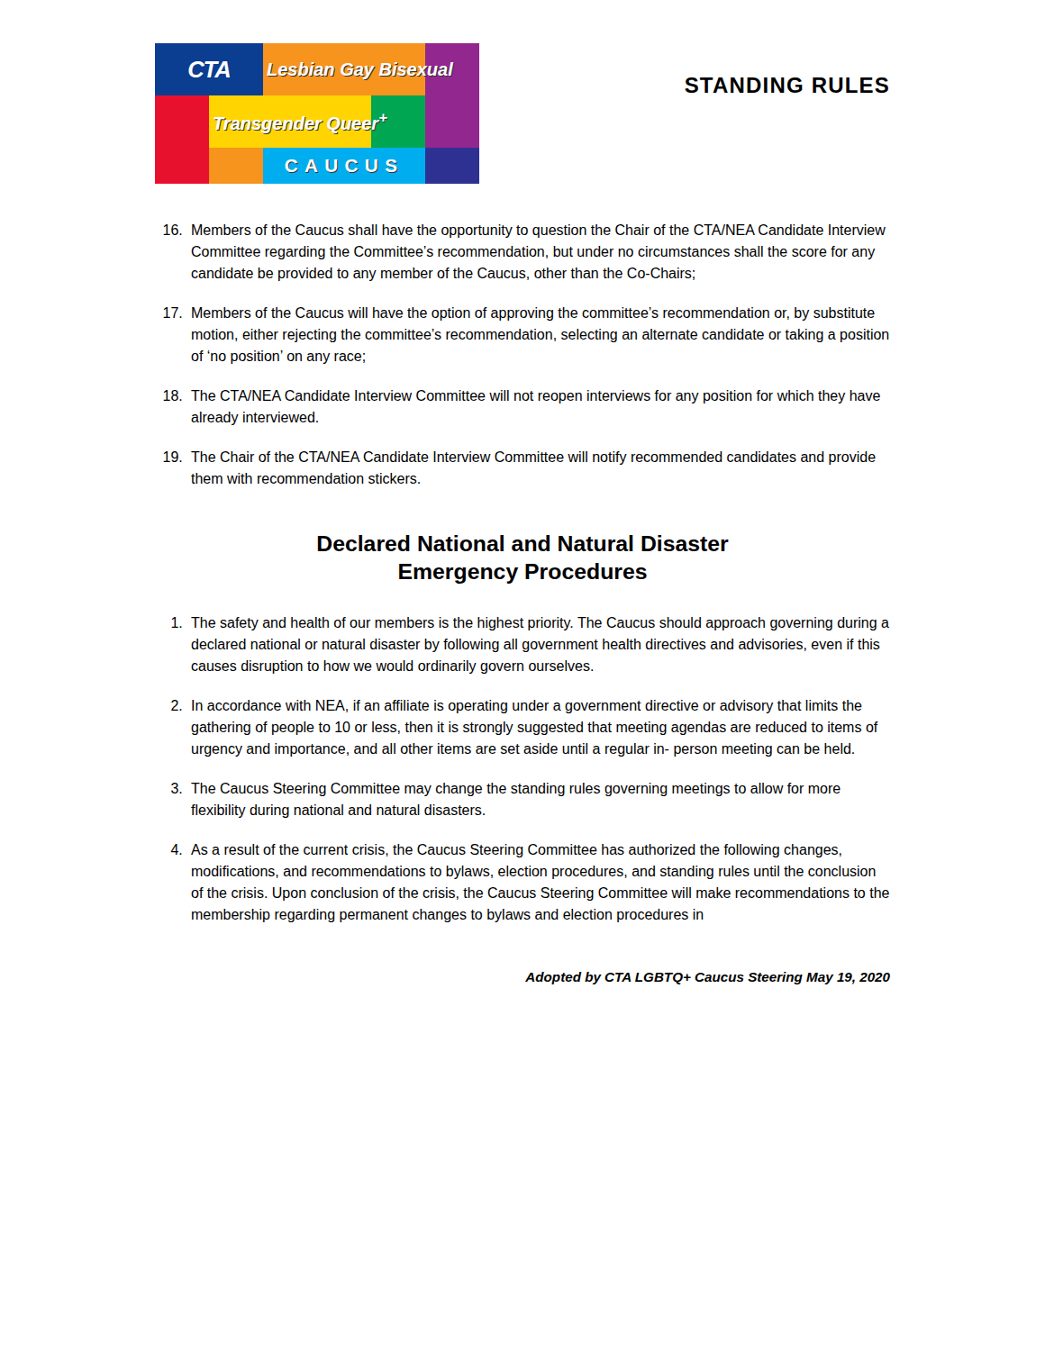| CTA | Lesbian Gay Bisexual | |
| | Transgender Queer + | | |
| | | CAUCUS | |
STANDING RULES
Members of the Caucus shall have the opportunity to question the Chair of the CTA/NEA Candidate Interview Committee regarding the Committee’s recommendation, but under no circumstances shall the score for any candidate be provided to any member of the Caucus, other than the Co-Chairs;
Members of the Caucus will have the option of approving the committee’s recommendation or, by substitute motion, either rejecting the committee’s recommendation, selecting an alternate candidate or taking a position of ‘no position’ on any race;
The CTA/NEA Candidate Interview Committee will not reopen interviews for any position for which they have already interviewed.
The Chair of the CTA/NEA Candidate Interview Committee will notify recommended candidates and provide them with recommendation stickers.
Declared National and Natural Disaster
Emergency Procedures
The safety and health of our members is the highest priority. The Caucus should approach governing during a declared national or natural disaster by following all government health directives and advisories, even if this causes disruption to how we would ordinarily govern ourselves.
In accordance with NEA, if an affiliate is operating under a government directive or advisory that limits the gathering of people to 10 or less, then it is strongly suggested that meeting agendas are reduced to items of urgency and importance, and all other items are set aside until a regular in- person meeting can be held.
The Caucus Steering Committee may change the standing rules governing meetings to allow for more flexibility during national and natural disasters.
As a result of the current crisis, the Caucus Steering Committee has authorized the following changes, modifications, and recommendations to bylaws, election procedures, and standing rules until the conclusion of the crisis. Upon conclusion of the crisis, the Caucus Steering Committee will make recommendations to the membership regarding permanent changes to bylaws and election procedures in
Adopted by CTA LGBTQ+ Caucus Steering May 19, 2020